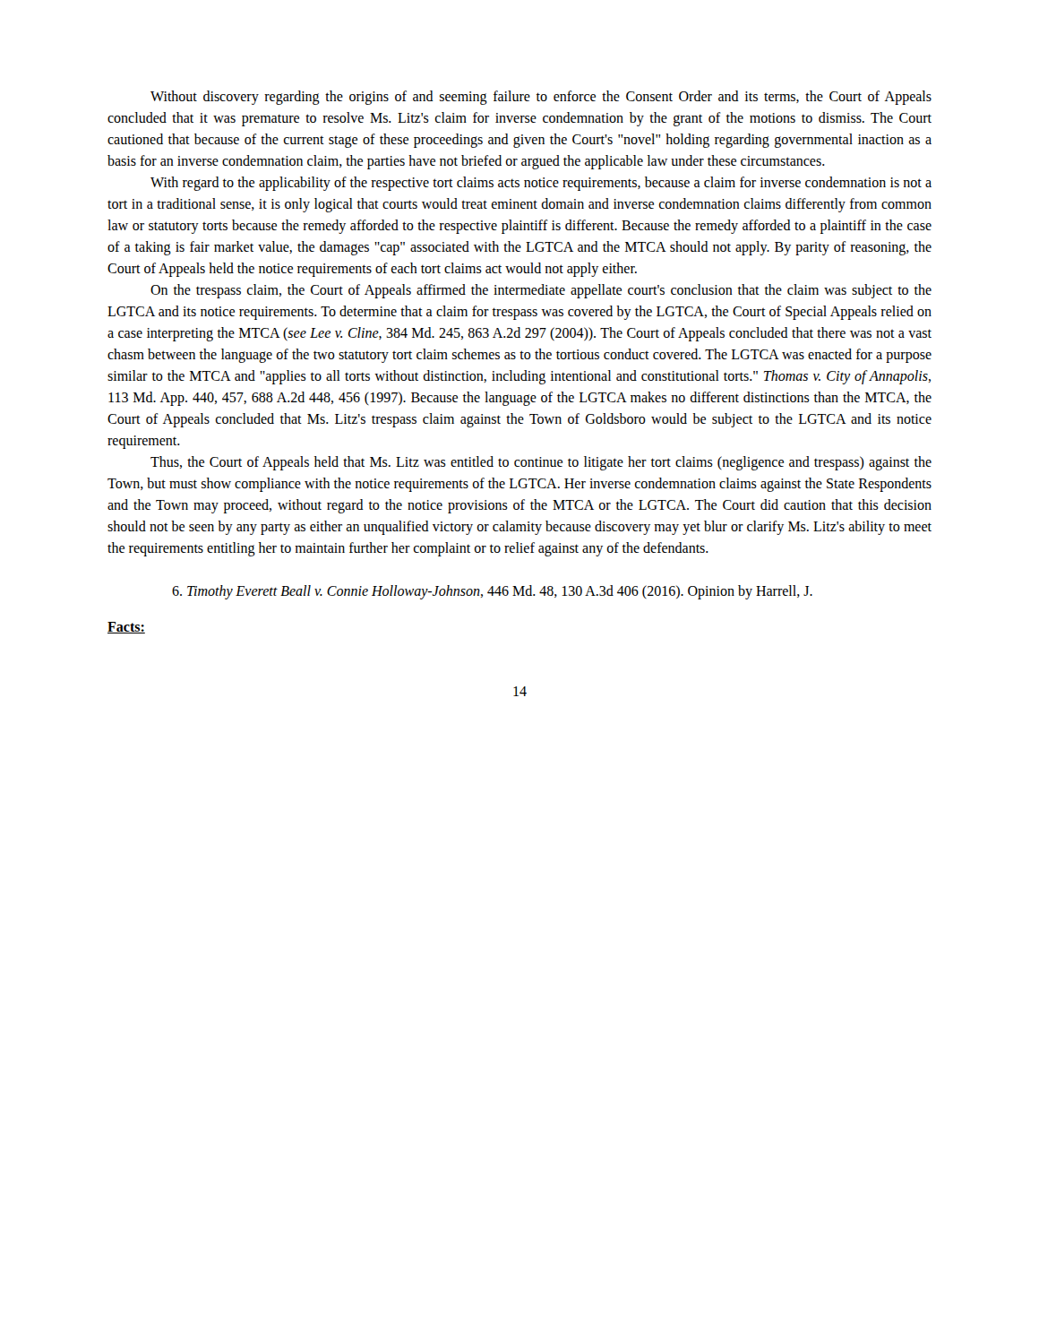Without discovery regarding the origins of and seeming failure to enforce the Consent Order and its terms, the Court of Appeals concluded that it was premature to resolve Ms. Litz's claim for inverse condemnation by the grant of the motions to dismiss. The Court cautioned that because of the current stage of these proceedings and given the Court's "novel" holding regarding governmental inaction as a basis for an inverse condemnation claim, the parties have not briefed or argued the applicable law under these circumstances.
With regard to the applicability of the respective tort claims acts notice requirements, because a claim for inverse condemnation is not a tort in a traditional sense, it is only logical that courts would treat eminent domain and inverse condemnation claims differently from common law or statutory torts because the remedy afforded to the respective plaintiff is different. Because the remedy afforded to a plaintiff in the case of a taking is fair market value, the damages "cap" associated with the LGTCA and the MTCA should not apply. By parity of reasoning, the Court of Appeals held the notice requirements of each tort claims act would not apply either.
On the trespass claim, the Court of Appeals affirmed the intermediate appellate court's conclusion that the claim was subject to the LGTCA and its notice requirements. To determine that a claim for trespass was covered by the LGTCA, the Court of Special Appeals relied on a case interpreting the MTCA (see Lee v. Cline, 384 Md. 245, 863 A.2d 297 (2004)). The Court of Appeals concluded that there was not a vast chasm between the language of the two statutory tort claim schemes as to the tortious conduct covered. The LGTCA was enacted for a purpose similar to the MTCA and "applies to all torts without distinction, including intentional and constitutional torts." Thomas v. City of Annapolis, 113 Md. App. 440, 457, 688 A.2d 448, 456 (1997). Because the language of the LGTCA makes no different distinctions than the MTCA, the Court of Appeals concluded that Ms. Litz's trespass claim against the Town of Goldsboro would be subject to the LGTCA and its notice requirement.
Thus, the Court of Appeals held that Ms. Litz was entitled to continue to litigate her tort claims (negligence and trespass) against the Town, but must show compliance with the notice requirements of the LGTCA. Her inverse condemnation claims against the State Respondents and the Town may proceed, without regard to the notice provisions of the MTCA or the LGTCA. The Court did caution that this decision should not be seen by any party as either an unqualified victory or calamity because discovery may yet blur or clarify Ms. Litz's ability to meet the requirements entitling her to maintain further her complaint or to relief against any of the defendants.
Timothy Everett Beall v. Connie Holloway-Johnson, 446 Md. 48, 130 A.3d 406 (2016). Opinion by Harrell, J.
Facts:
14